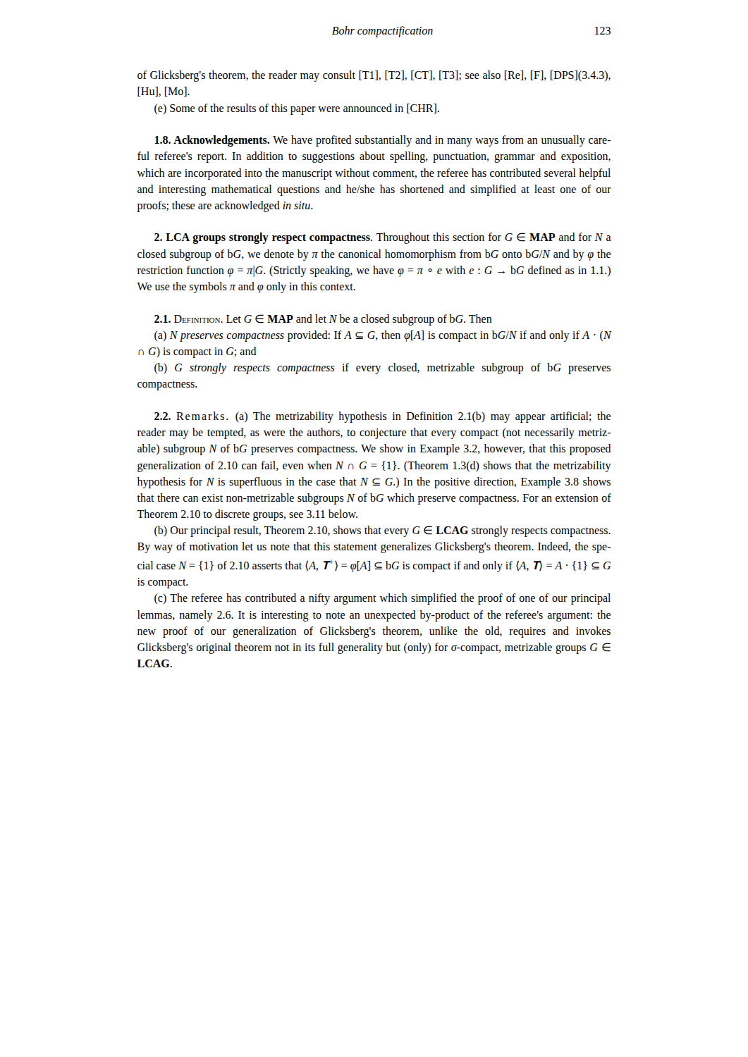Bohr compactification 123
of Glicksberg's theorem, the reader may consult [T1], [T2], [CT], [T3]; see also [Re], [F], [DPS](3.4.3), [Hu], [Mo].
(e) Some of the results of this paper were announced in [CHR].
1.8. Acknowledgements. We have profited substantially and in many ways from an unusually careful referee's report. In addition to suggestions about spelling, punctuation, grammar and exposition, which are incorporated into the manuscript without comment, the referee has contributed several helpful and interesting mathematical questions and he/she has shortened and simplified at least one of our proofs; these are acknowledged in situ.
2. LCA groups strongly respect compactness. Throughout this section for G ∈ MAP and for N a closed subgroup of bG, we denote by π the canonical homomorphism from bG onto bG/N and by φ the restriction function φ = π|G. (Strictly speaking, we have φ = π ∘ e with e : G → bG defined as in 1.1.) We use the symbols π and φ only in this context.
2.1. Definition. Let G ∈ MAP and let N be a closed subgroup of bG. Then
(a) N preserves compactness provided: If A ⊆ G, then φ[A] is compact in bG/N if and only if A · (N ∩ G) is compact in G; and
(b) G strongly respects compactness if every closed, metrizable subgroup of bG preserves compactness.
2.2. Remarks. (a) The metrizability hypothesis in Definition 2.1(b) may appear artificial; the reader may be tempted, as were the authors, to conjecture that every compact (not necessarily metrizable) subgroup N of bG preserves compactness. We show in Example 3.2, however, that this proposed generalization of 2.10 can fail, even when N ∩ G = {1}. (Theorem 1.3(d) shows that the metrizability hypothesis for N is superfluous in the case that N ⊆ G.) In the positive direction, Example 3.8 shows that there can exist non-metrizable subgroups N of bG which preserve compactness. For an extension of Theorem 2.10 to discrete groups, see 3.11 below.
(b) Our principal result, Theorem 2.10, shows that every G ∈ LCAG strongly respects compactness. By way of motivation let us note that this statement generalizes Glicksberg's theorem. Indeed, the special case N = {1} of 2.10 asserts that ⟨A, 𝐓+⟩ = φ[A] ⊆ bG is compact if and only if ⟨A, 𝐓⟩ = A · {1} ⊆ G is compact.
(c) The referee has contributed a nifty argument which simplified the proof of one of our principal lemmas, namely 2.6. It is interesting to note an unexpected by-product of the referee's argument: the new proof of our generalization of Glicksberg's theorem, unlike the old, requires and invokes Glicksberg's original theorem not in its full generality but (only) for σ-compact, metrizable groups G ∈ LCAG.